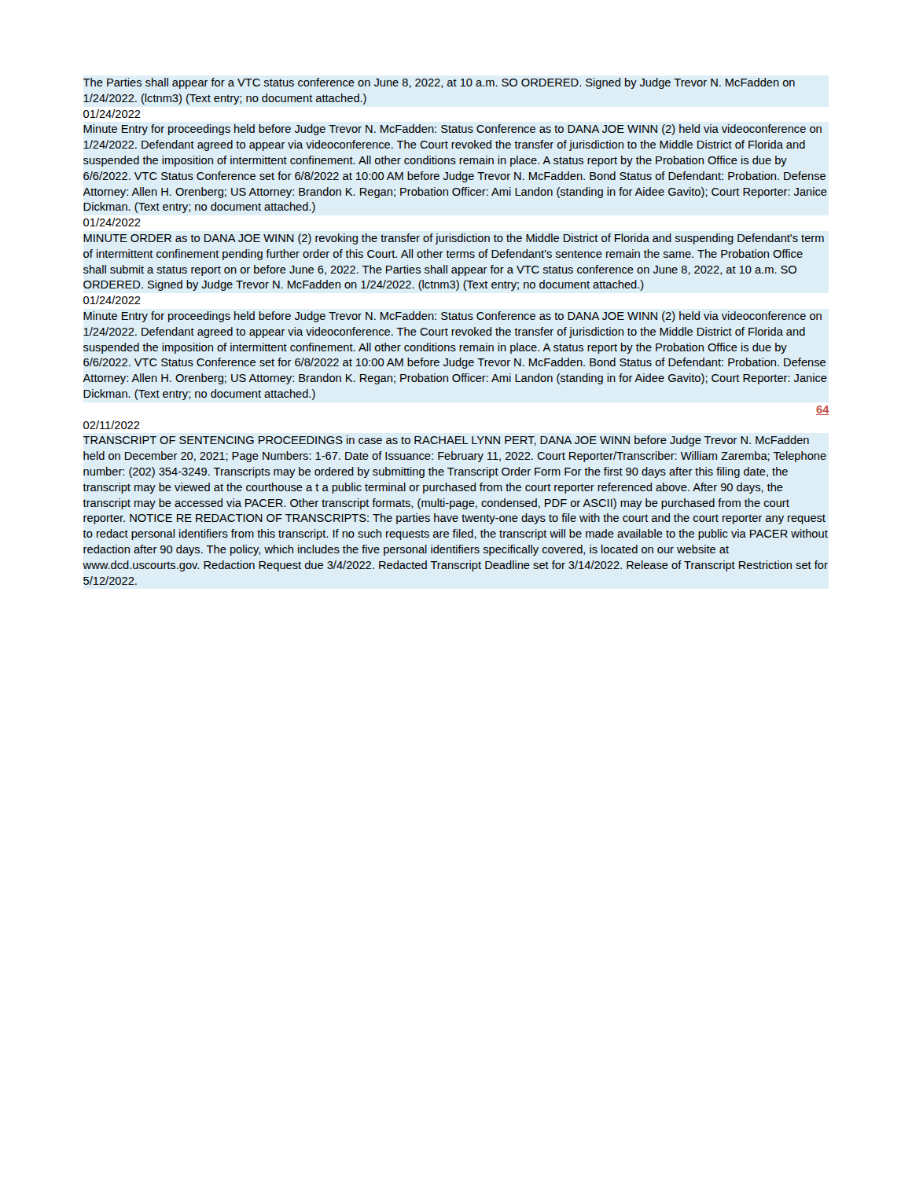The Parties shall appear for a VTC status conference on June 8, 2022, at 10 a.m. SO ORDERED. Signed by Judge Trevor N. McFadden on 1/24/2022. (lctnm3) (Text entry; no document attached.)
01/24/2022
Minute Entry for proceedings held before Judge Trevor N. McFadden: Status Conference as to DANA JOE WINN (2) held via videoconference on 1/24/2022. Defendant agreed to appear via videoconference. The Court revoked the transfer of jurisdiction to the Middle District of Florida and suspended the imposition of intermittent confinement. All other conditions remain in place. A status report by the Probation Office is due by 6/6/2022. VTC Status Conference set for 6/8/2022 at 10:00 AM before Judge Trevor N. McFadden. Bond Status of Defendant: Probation. Defense Attorney: Allen H. Orenberg; US Attorney: Brandon K. Regan; Probation Officer: Ami Landon (standing in for Aidee Gavito); Court Reporter: Janice Dickman. (Text entry; no document attached.)
01/24/2022
MINUTE ORDER as to DANA JOE WINN (2) revoking the transfer of jurisdiction to the Middle District of Florida and suspending Defendant's term of intermittent confinement pending further order of this Court. All other terms of Defendant's sentence remain the same. The Probation Office shall submit a status report on or before June 6, 2022. The Parties shall appear for a VTC status conference on June 8, 2022, at 10 a.m. SO ORDERED. Signed by Judge Trevor N. McFadden on 1/24/2022. (lctnm3) (Text entry; no document attached.)
01/24/2022
Minute Entry for proceedings held before Judge Trevor N. McFadden: Status Conference as to DANA JOE WINN (2) held via videoconference on 1/24/2022. Defendant agreed to appear via videoconference. The Court revoked the transfer of jurisdiction to the Middle District of Florida and suspended the imposition of intermittent confinement. All other conditions remain in place. A status report by the Probation Office is due by 6/6/2022. VTC Status Conference set for 6/8/2022 at 10:00 AM before Judge Trevor N. McFadden. Bond Status of Defendant: Probation. Defense Attorney: Allen H. Orenberg; US Attorney: Brandon K. Regan; Probation Officer: Ami Landon (standing in for Aidee Gavito); Court Reporter: Janice Dickman. (Text entry; no document attached.)
64
02/11/2022
TRANSCRIPT OF SENTENCING PROCEEDINGS in case as to RACHAEL LYNN PERT, DANA JOE WINN before Judge Trevor N. McFadden held on December 20, 2021; Page Numbers: 1-67. Date of Issuance: February 11, 2022. Court Reporter/Transcriber: William Zaremba; Telephone number: (202) 354-3249. Transcripts may be ordered by submitting the Transcript Order Form For the first 90 days after this filing date, the transcript may be viewed at the courthouse a t a public terminal or purchased from the court reporter referenced above. After 90 days, the transcript may be accessed via PACER. Other transcript formats, (multi-page, condensed, PDF or ASCII) may be purchased from the court reporter. NOTICE RE REDACTION OF TRANSCRIPTS: The parties have twenty-one days to file with the court and the court reporter any request to redact personal identifiers from this transcript. If no such requests are filed, the transcript will be made available to the public via PACER without redaction after 90 days. The policy, which includes the five personal identifiers specifically covered, is located on our website at www.dcd.uscourts.gov. Redaction Request due 3/4/2022. Redacted Transcript Deadline set for 3/14/2022. Release of Transcript Restriction set for 5/12/2022.